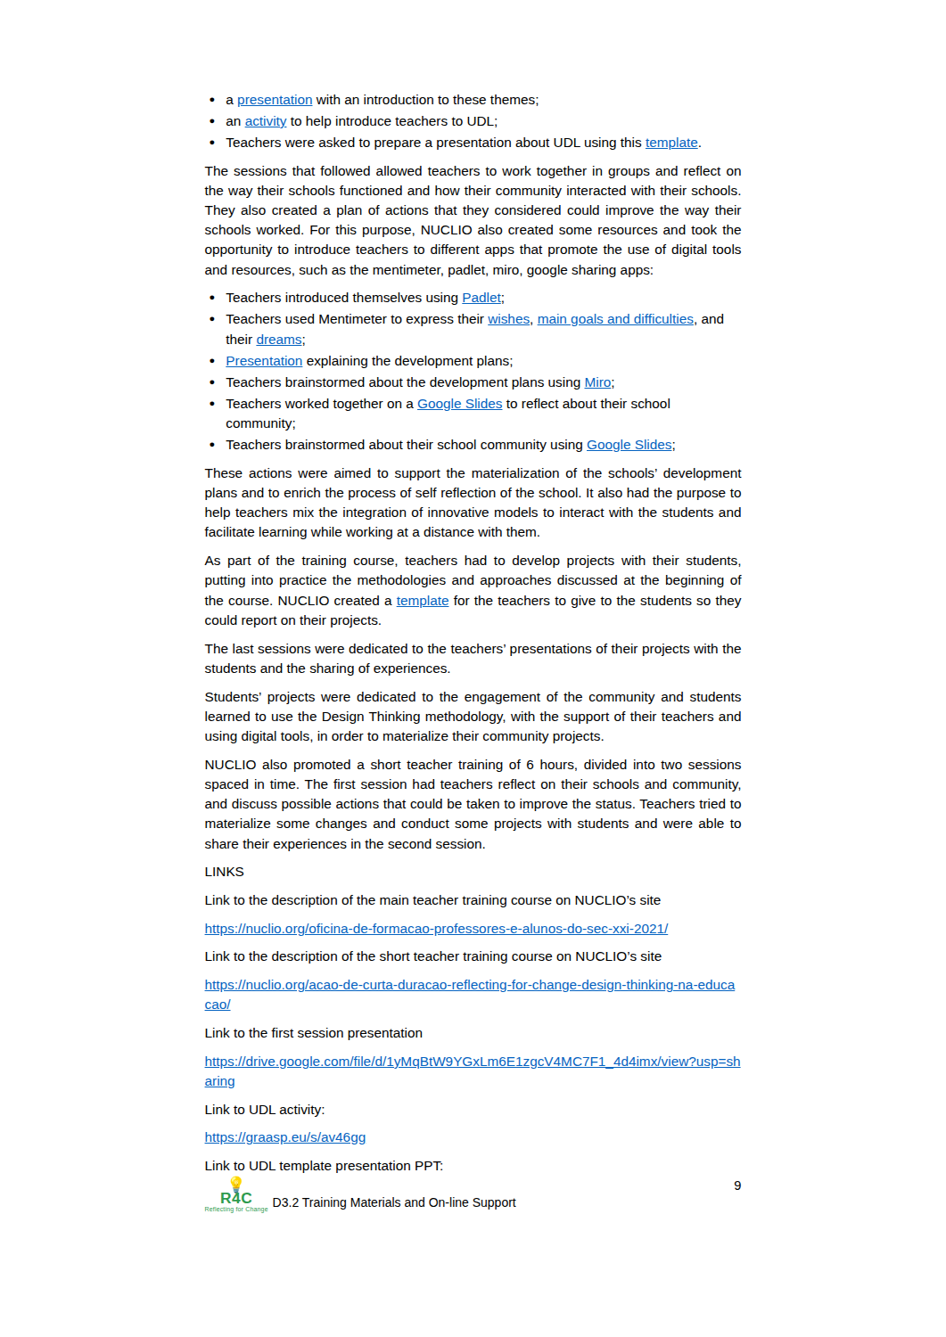a presentation with an introduction to these themes;
an activity to help introduce teachers to UDL;
Teachers were asked to prepare a presentation about UDL using this template.
The sessions that followed allowed teachers to work together in groups and reflect on the way their schools functioned and how their community interacted with their schools. They also created a plan of actions that they considered could improve the way their schools worked. For this purpose, NUCLIO also created some resources and took the opportunity to introduce teachers to different apps that promote the use of digital tools and resources, such as the mentimeter, padlet, miro, google sharing apps:
Teachers introduced themselves using Padlet;
Teachers used Mentimeter to express their wishes, main goals and difficulties, and their dreams;
Presentation explaining the development plans;
Teachers brainstormed about the development plans using Miro;
Teachers worked together on a Google Slides to reflect about their school community;
Teachers brainstormed about their school community using Google Slides;
These actions were aimed to support the materialization of the schools’ development plans and to enrich the process of self reflection of the school. It also had the purpose to help teachers mix the integration of innovative models to interact with the students and facilitate learning while working at a distance with them.
As part of the training course, teachers had to develop projects with their students, putting into practice the methodologies and approaches discussed at the beginning of the course. NUCLIO created a template for the teachers to give to the students so they could report on their projects.
The last sessions were dedicated to the teachers’ presentations of their projects with the students and the sharing of experiences.
Students’ projects were dedicated to the engagement of the community and students learned to use the Design Thinking methodology, with the support of their teachers and using digital tools, in order to materialize their community projects.
NUCLIO also promoted a short teacher training of 6 hours, divided into two sessions spaced in time. The first session had teachers reflect on their schools and community, and discuss possible actions that could be taken to improve the status. Teachers tried to materialize some changes and conduct some projects with students and were able to share their experiences in the second session.
LINKS
Link to the description of the main teacher training course on NUCLIO’s site
https://nuclio.org/oficina-de-formacao-professores-e-alunos-do-sec-xxi-2021/
Link to the description of the short teacher training course on NUCLIO’s site
https://nuclio.org/acao-de-curta-duracao-reflecting-for-change-design-thinking-na-educacao/
Link to the first session presentation
https://drive.google.com/file/d/1yMqBtW9YGxLm6E1zgcV4MC7F1_4d4imx/view?usp=sharing
Link to UDL activity:
https://graasp.eu/s/av46gg
Link to UDL template presentation PPT:
💡 R4C Reflecting for Change D3.2 Training Materials and On-line Support
9